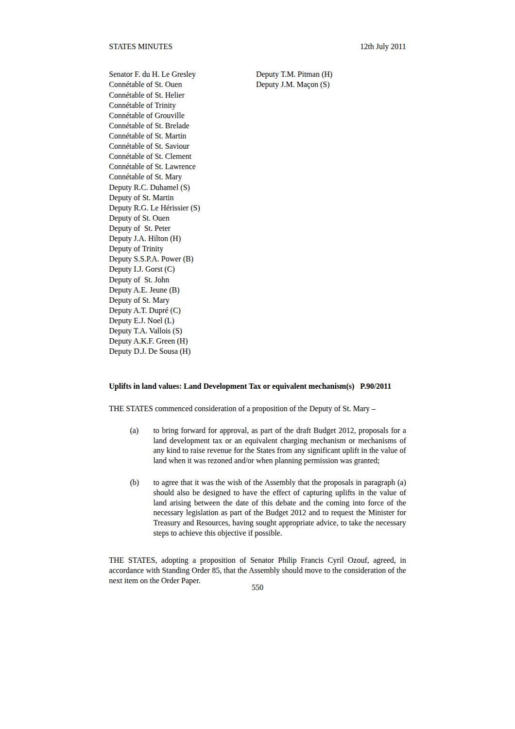STATES MINUTES
12th July 2011
Senator F. du H. Le Gresley
Connétable of St. Ouen
Connétable of St. Helier
Connétable of Trinity
Connétable of Grouville
Connétable of St. Brelade
Connétable of St. Martin
Connétable of St. Saviour
Connétable of St. Clement
Connétable of St. Lawrence
Connétable of St. Mary
Deputy R.C. Duhamel (S)
Deputy of St. Martin
Deputy R.G. Le Hérissier (S)
Deputy of St. Ouen
Deputy of St. Peter
Deputy J.A. Hilton (H)
Deputy of Trinity
Deputy S.S.P.A. Power (B)
Deputy I.J. Gorst (C)
Deputy of St. John
Deputy A.E. Jeune (B)
Deputy of St. Mary
Deputy A.T. Dupré (C)
Deputy E.J. Noel (L)
Deputy T.A. Vallois (S)
Deputy A.K.F. Green (H)
Deputy D.J. De Sousa (H)
Deputy T.M. Pitman (H)
Deputy J.M. Maçon (S)
Uplifts in land values: Land Development Tax or equivalent mechanism(s) P.90/2011
THE STATES commenced consideration of a proposition of the Deputy of St. Mary –
(a)
to bring forward for approval, as part of the draft Budget 2012, proposals for a land development tax or an equivalent charging mechanism or mechanisms of any kind to raise revenue for the States from any significant uplift in the value of land when it was rezoned and/or when planning permission was granted;
(b)
to agree that it was the wish of the Assembly that the proposals in paragraph (a) should also be designed to have the effect of capturing uplifts in the value of land arising between the date of this debate and the coming into force of the necessary legislation as part of the Budget 2012 and to request the Minister for Treasury and Resources, having sought appropriate advice, to take the necessary steps to achieve this objective if possible.
THE STATES, adopting a proposition of Senator Philip Francis Cyril Ozouf, agreed, in accordance with Standing Order 85, that the Assembly should move to the consideration of the next item on the Order Paper.
550